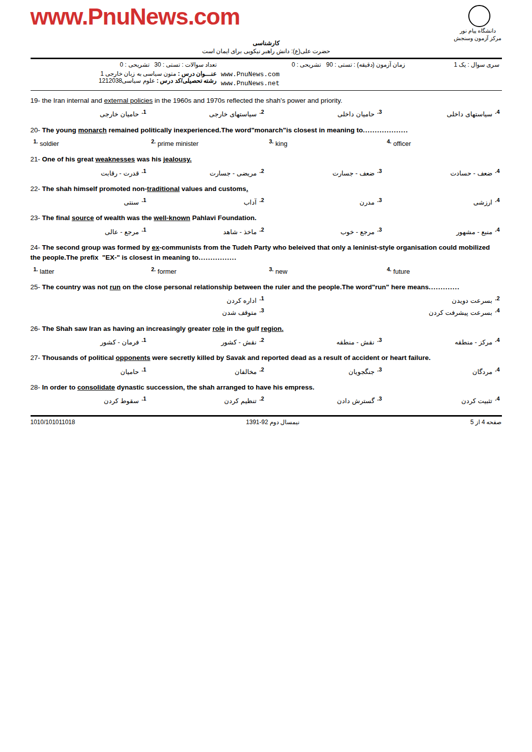www.PnuNews.com
دانشگاه پیام نور
مرکز آزمون وسنجش
کارشناسی
حضرت علی(ع): دانش راهبر نیکویی برای ایمان است
| سری سوال : یک 1 | زمان آزمون (دقیقه) : تستی : 90 تشریحی : 0 | تعداد سوالات : تستی : 30 تشریحی : 0 |
| www.PnuNews.com www.PnuNews.net | عنـــوان درس : متون سیاسی به زبان خارجی 1 رشته تحصیلی/کد درس : علوم سیاسی1212038 |
19- the Iran internal and external policies in the 1960s and 1970s reflected the shah's power and priority.
4. سیاستهای داخلی
3. حامیان داخلی
2. سیاستهای خارجی
1. حامیان خارجی
20- The young monarch remained politically inexperienced.The word"monarch"is closest in meaning to...................
1. soldier
2. prime minister
3. king
4. officer
21- One of his great weaknesses was his jealousy.
4. ضعف - حسادت
3. ضعف - جسارت
2. مریضی - جسارت
1. قدرت - رقابت
22- The shah himself promoted non-traditional values and customs.
4. ارزشی
3. مدرن
2. آداب
1. سنتی
23- The final source of wealth was the well-known Pahlavi Foundation.
4. منبع - مشهور
3. مرجع - خوب
2. ماخذ - شاهد
1. مرجع - عالی
24- The second group was formed by ex-communists from the Tudeh Party who beleived that only a leninist-style organisation could mobilized the people.The prefix "EX-" is closest in meaning to................
1. latter
2. former
3. new
4. future
25- The country was not run on the close personal relationship between the ruler and the people.The word"run" here means.............
2. بسرعت دویدن
1. اداره کردن
4. بسرعت پیشرفت کردن
3. متوقف شدن
26- The Shah saw Iran as having an increasingly greater role in the gulf region.
4. مرکز - منطقه
3. نقش - منطقه
2. نقش - کشور
1. فرمان - کشور
27- Thousands of political opponents were secretly killed by Savak and reported dead as a result of accident or heart failure.
4. مردگان
3. جنگجویان
2. مخالفان
1. حامیان
28- In order to consolidate dynastic succession, the shah arranged to have his empress.
4. تثبیت کردن
3. گسترش دادن
2. تنظیم کردن
1. سقوط کردن
صفحه 4 از 5
نیمسال دوم 92-1391
1010/101011018